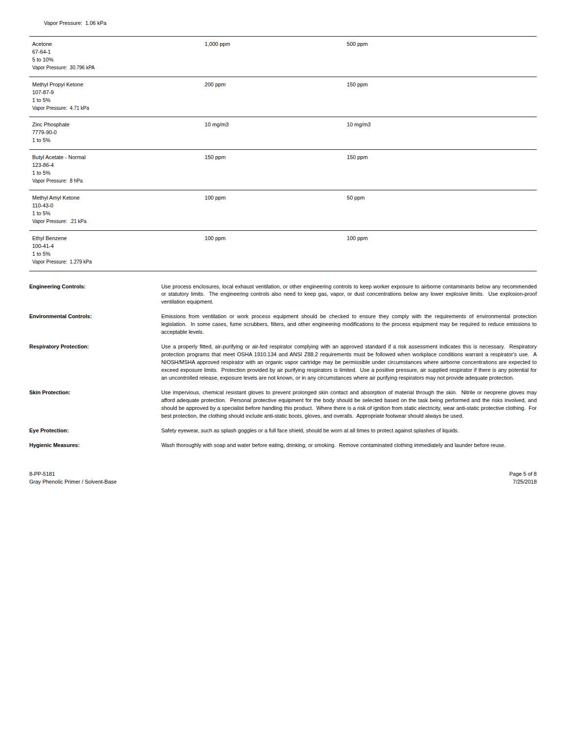Vapor Pressure: 1.06 kPa
| Acetone 67-64-1 5 to 10% Vapor Pressure: 30.796 kPA | 1,000 ppm | 500 ppm |
| Methyl Propyl Ketone 107-87-9 1 to 5% Vapor Pressure: 4.71 kPa | 200 ppm | 150 ppm |
| Zinc Phosphate 7779-90-0 1 to 5% | 10 mg/m3 | 10 mg/m3 |
| Butyl Acetate - Normal 123-86-4 1 to 5% Vapor Pressure: 8 hPa | 150 ppm | 150 ppm |
| Methyl Amyl Ketone 110-43-0 1 to 5% Vapor Pressure: .21 kPa | 100 ppm | 50 ppm |
| Ethyl Benzene 100-41-4 1 to 5% Vapor Pressure: 1.279 kPa | 100 ppm | 100 ppm |
| Engineering Controls: | Use process enclosures, local exhaust ventilation, or other engineering controls to keep worker exposure to airborne contaminants below any recommended or statutory limits. The engineering controls also need to keep gas, vapor, or dust concentrations below any lower explosive limits. Use explosion-proof ventilation equipment. |
| Environmental Controls: | Emissions from ventilation or work process equipment should be checked to ensure they comply with the requirements of environmental protection legislation. In some cases, fume scrubbers, filters, and other engineering modifications to the process equipment may be required to reduce emissions to acceptable levels. |
| Respiratory Protection: | Use a properly fitted, air-purifying or air-fed respirator complying with an approved standard if a risk assessment indicates this is necessary. Respiratory protection programs that meet OSHA 1910.134 and ANSI Z88.2 requirements must be followed when workplace conditions warrant a respirator's use. A NIOSH/MSHA approved respirator with an organic vapor cartridge may be permissible under circumstances where airborne concentrations are expected to exceed exposure limits. Protection provided by air purifying respirators is limited. Use a positive pressure, air supplied respirator if there is any potential for an uncontrolled release, exposure levels are not known, or in any circumstances where air purifying respirators may not provide adequate protection. |
| Skin Protection: | Use impervious, chemical resistant gloves to prevent prolonged skin contact and absorption of material through the skin. Nitrile or neoprene gloves may afford adequate protection. Personal protective equipment for the body should be selected based on the task being performed and the risks involved, and should be approved by a specialist before handling this product. Where there is a risk of ignition from static electricity, wear anti-static protective clothing. For best protection, the clothing should include anti-static boots, gloves, and overalls. Appropriate footwear should always be used. |
| Eye Protection: | Safety eyewear, such as splash goggles or a full face shield, should be worn at all times to protect against splashes of liquids. |
| Hygienic Measures: | Wash thoroughly with soap and water before eating, drinking, or smoking. Remove contaminated clothing immediately and launder before reuse. |
| 8-PP-5181 | Page 5 of 8 |
| Gray Phenolic Primer / Solvent-Base | 7/25/2018 |